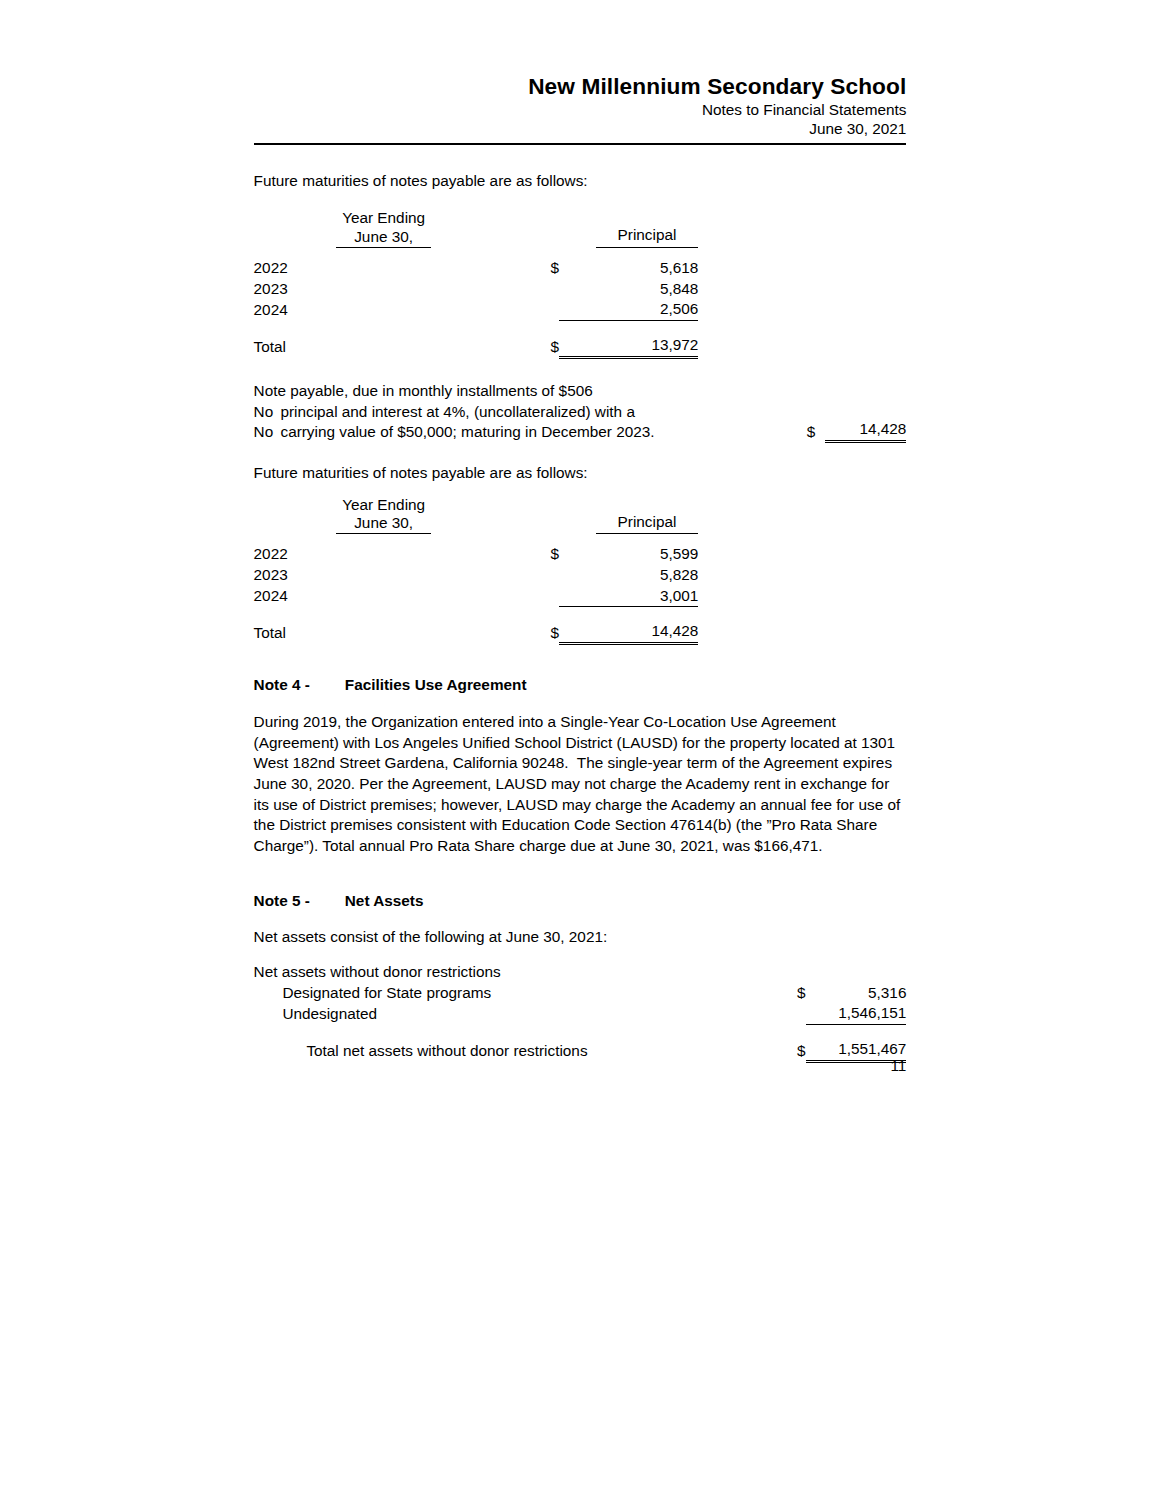New Millennium Secondary School
Notes to Financial Statements
June 30, 2021
Future maturities of notes payable are as follows:
| Year Ending June 30, | | Principal | |
| 2022 | $ | 5,618 | |
| 2023 | | 5,848 | |
| 2024 | | 2,506 | |
| Total | $ | 13,972 | |
| Note payable, due in monthly installments of $506 No principal and interest at 4%, (uncollateralized) with a No carrying value of $50,000; maturing in December 2023. | $ | 14,428 |
Future maturities of notes payable are as follows:
| Year Ending June 30, | | Principal | |
| 2022 | $ | 5,599 | |
| 2023 | | 5,828 | |
| 2024 | | 3,001 | |
| Total | $ | 14,428 | |
Note 4 -Facilities Use Agreement
During 2019, the Organization entered into a Single-Year Co-Location Use Agreement (Agreement) with Los Angeles Unified School District (LAUSD) for the property located at 1301 West 182nd Street Gardena, California 90248. The single-year term of the Agreement expires June 30, 2020. Per the Agreement, LAUSD may not charge the Academy rent in exchange for its use of District premises; however, LAUSD may charge the Academy an annual fee for use of the District premises consistent with Education Code Section 47614(b) (the ”Pro Rata Share Charge”). Total annual Pro Rata Share charge due at June 30, 2021, was $166,471.
Note 5 -Net Assets
Net assets consist of the following at June 30, 2021:
| Net assets without donor restrictions | | |
| Designated for State programs | $ | 5,316 |
| Undesignated | | 1,546,151 |
| Total net assets without donor restrictions | $ | 1,551,467 |
11